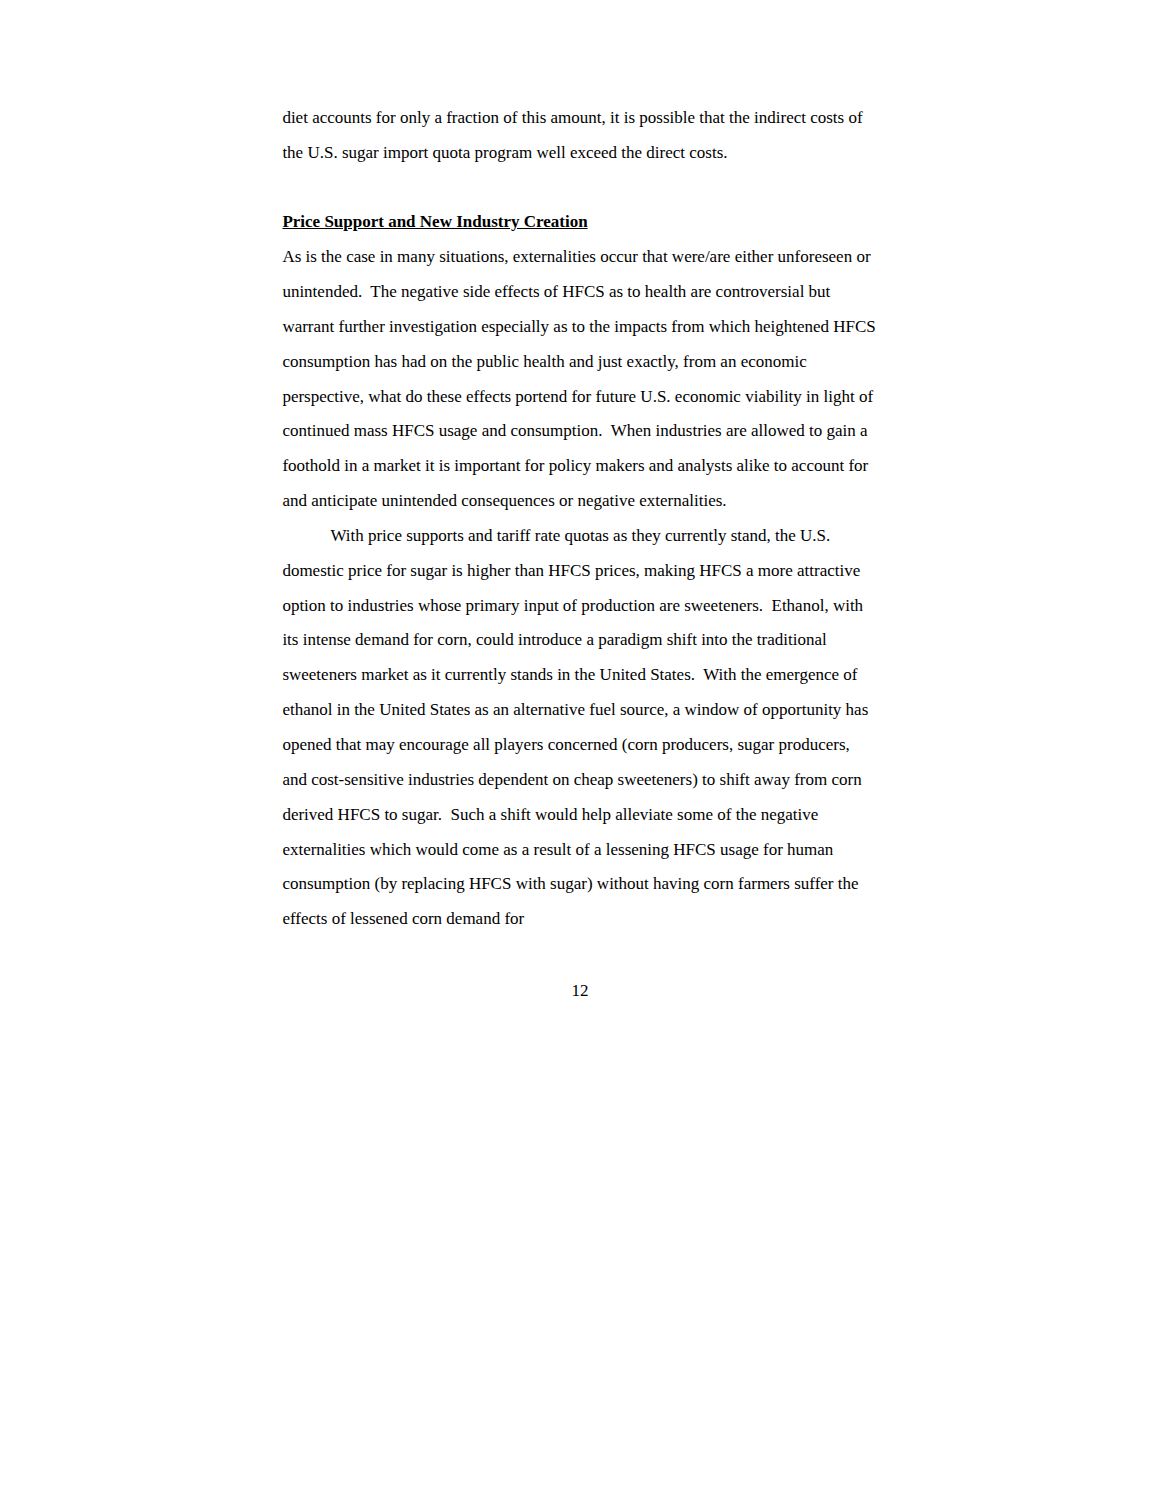diet accounts for only a fraction of this amount, it is possible that the indirect costs of the U.S. sugar import quota program well exceed the direct costs.
Price Support and New Industry Creation
As is the case in many situations, externalities occur that were/are either unforeseen or unintended. The negative side effects of HFCS as to health are controversial but warrant further investigation especially as to the impacts from which heightened HFCS consumption has had on the public health and just exactly, from an economic perspective, what do these effects portend for future U.S. economic viability in light of continued mass HFCS usage and consumption. When industries are allowed to gain a foothold in a market it is important for policy makers and analysts alike to account for and anticipate unintended consequences or negative externalities.
With price supports and tariff rate quotas as they currently stand, the U.S. domestic price for sugar is higher than HFCS prices, making HFCS a more attractive option to industries whose primary input of production are sweeteners. Ethanol, with its intense demand for corn, could introduce a paradigm shift into the traditional sweeteners market as it currently stands in the United States. With the emergence of ethanol in the United States as an alternative fuel source, a window of opportunity has opened that may encourage all players concerned (corn producers, sugar producers, and cost-sensitive industries dependent on cheap sweeteners) to shift away from corn derived HFCS to sugar. Such a shift would help alleviate some of the negative externalities which would come as a result of a lessening HFCS usage for human consumption (by replacing HFCS with sugar) without having corn farmers suffer the effects of lessened corn demand for
12